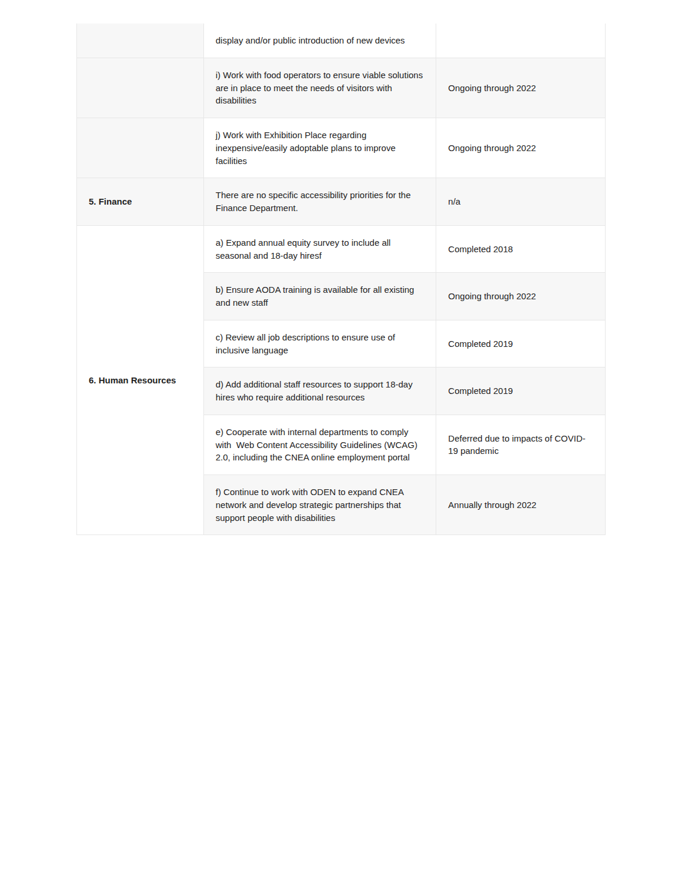| | display and/or public introduction of new devices | |
| | i) Work with food operators to ensure viable solutions are in place to meet the needs of visitors with disabilities | Ongoing through 2022 |
| | j) Work with Exhibition Place regarding inexpensive/easily adoptable plans to improve facilities | Ongoing through 2022 |
| 5. Finance | There are no specific accessibility priorities for the Finance Department. | n/a |
| 6. Human Resources | a) Expand annual equity survey to include all seasonal and 18-day hiresf | Completed 2018 |
| b) Ensure AODA training is available for all existing and new staff | Ongoing through 2022 |
| c) Review all job descriptions to ensure use of inclusive language | Completed 2019 |
| d) Add additional staff resources to support 18-day hires who require additional resources | Completed 2019 |
| e) Cooperate with internal departments to comply with Web Content Accessibility Guidelines (WCAG) 2.0, including the CNEA online employment portal | Deferred due to impacts of COVID-19 pandemic |
| f) Continue to work with ODEN to expand CNEA network and develop strategic partnerships that support people with disabilities | Annually through 2022 |